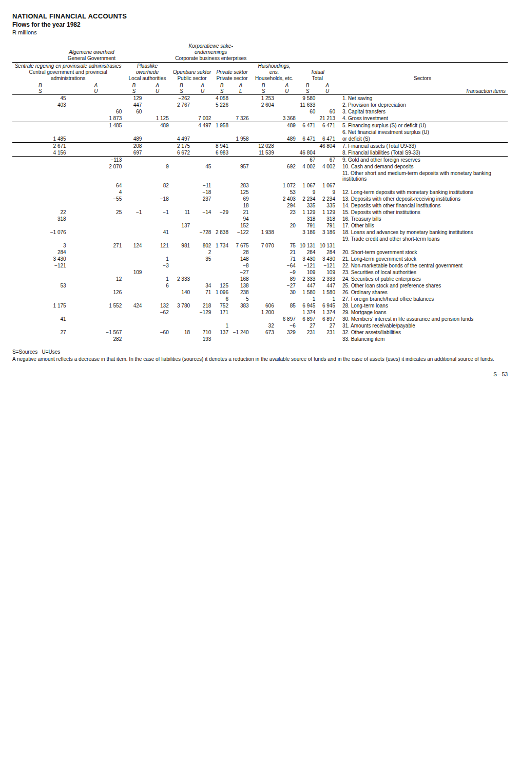NATIONAL FINANCIAL ACCOUNTS
Flows for the year 1982
R millions
| Algemene owerheid General Government | Korporatiewe sake-ondernemings Corporate business enterprises | | | |
| --- | --- | --- | --- | --- |
| Sentrale regering en provinsiale administrasies Central government and provincial administrations | Plaaslike owerhede Local authorities | Openbare sektor Public sector | Private sektor Private sector | Huishoudings, ens. Households, etc. | Totaal Total | Sectors |
| B S | A U | B S | A U | B S | A U | B S | A L | B S | A U | B S | A U | Transaction items |
| 45 | | 129 | | −262 | | 4 058 | | 1 253 | | 9 580 | | 1. Net saving |
| 403 | | 447 | | 2 767 | | 5 226 | | 2 604 | | 11 633 | | 2. Provision for depreciation |
| | 60 | 60 | | | | | | | | 60 | 60 | 3. Capital transfers |
| | 1 873 | | 1 125 | | 7 002 | | 7 326 | | 3 368 | | 21 213 | 4. Gross investment |
| | 1 485 | | 489 | | 4 497 | 1 958 | | | 489 | 6 471 | 6 471 | 5. Financing surplus (S) or deficit (U) |
| | | | | | | | | | | | | 6. Net financial investment surplus (U) |
| 1 485 | | 489 | | 4 497 | | | 1 958 | | 489 | 6 471 | 6 471 | or deficit (S) |
| 2 671 | | 208 | | 2 175 | | 8 941 | | 12 028 | | | 46 804 | 7. Financial assets (Total U9-33) |
| 4 156 | | 697 | | 6 672 | | 6 983 | | 11 539 | | 46 804 | | 8. Financial liabilities (Total S9-33) |
| | −113 | | | | | | | | | 67 | 67 | 9. Gold and other foreign reserves |
| | 2 070 | | 9 | | 45 | | 957 | | 692 | 4 002 | 4 002 | 10. Cash and demand deposits |
| | | | | | | | | | | | | 11. Other short and medium-term deposits with monetary banking institutions |
| | 64 | | 82 | | −11 | | 283 | | 1 072 | 1 067 | 1 067 | |
| | 4 | | | | −18 | | 125 | | 53 | 9 | 9 | 12. Long-term deposits with monetary banking institutions |
| | −55 | | −18 | | 237 | | 69 | | 2 403 | 2 234 | 2 234 | 13. Deposits with other deposit-receiving institutions |
| | | | | | | | 18 | | 294 | 335 | 335 | 14. Deposits with other financial institutions |
| 22 | 25 | −1 | −1 | 11 | −14 | −29 | 21 | | 23 | 1 129 | 1 129 | 15. Deposits with other institutions |
| 318 | | | | | | | 94 | | | 318 | 318 | 16. Treasury bills |
| | | | | 137 | | | 152 | | 20 | 791 | 791 | 17. Other bills |
| −1 076 | | | 41 | | −728 | 2 838 | −122 | 1 938 | | 3 186 | 3 186 | 18. Loans and advances by monetary banking institutions |
| | | | | | | | | | | | | 19. Trade credit and other short-term loans |
| 3 | 271 | 124 | 121 | 981 | 802 | 1 734 | 7 675 | 7 070 | 75 | 10 131 | 10 131 | |
| 284 | | | | | 2 | | 28 | | 21 | 284 | 284 | 20. Short-term government stock |
| 3 430 | | | 1 | | 35 | | 148 | | 71 | 3 430 | 3 430 | 21. Long-term government stock |
| −121 | | | −3 | | | | −8 | | −64 | −121 | −121 | 22. Non-marketable bonds of the central government |
| | | 109 | | | | | −27 | | −9 | 109 | 109 | 23. Securities of local authorities |
| | 12 | | 1 | 2 333 | | | 168 | | 89 | 2 333 | 2 333 | 24. Securities of public enterprises |
| 53 | | | 6 | | 34 | 125 | 138 | | −27 | 447 | 447 | 25. Other loan stock and preference shares |
| | 126 | | | 140 | 71 | 1 096 | 238 | | 30 | 1 580 | 1 580 | 26. Ordinary shares |
| | | | | | | 6 | −5 | | | −1 | −1 | 27. Foreign branch/head office balances |
| 1 175 | 1 552 | 424 | 132 | 3 780 | 218 | 752 | 383 | 606 | 85 | 6 945 | 6 945 | 28. Long-term loans |
| | | | −62 | | −129 | 171 | | 1 200 | | 1 374 | 1 374 | 29. Mortgage loans |
| 41 | | | | | | | | | 6 897 | 6 897 | 6 897 | 30. Members' interest in life assurance and pension funds |
| | | | | | | 1 | | 32 | −6 | 27 | 27 | 31. Amounts receivable/payable |
| 27 | −1 567 | | −60 | 18 | 710 | 137 | −1 240 | 673 | 329 | 231 | 231 | 32. Other assets/liabilities |
| | 282 | | | | 193 | | | | | | | 33. Balancing item |
S=Sources U=Uses
A negative amount reflects a decrease in that item. In the case of liabilities (sources) it denotes a reduction in the available source of funds and in the case of assets (uses) it indicates an additional source of funds.
S—53